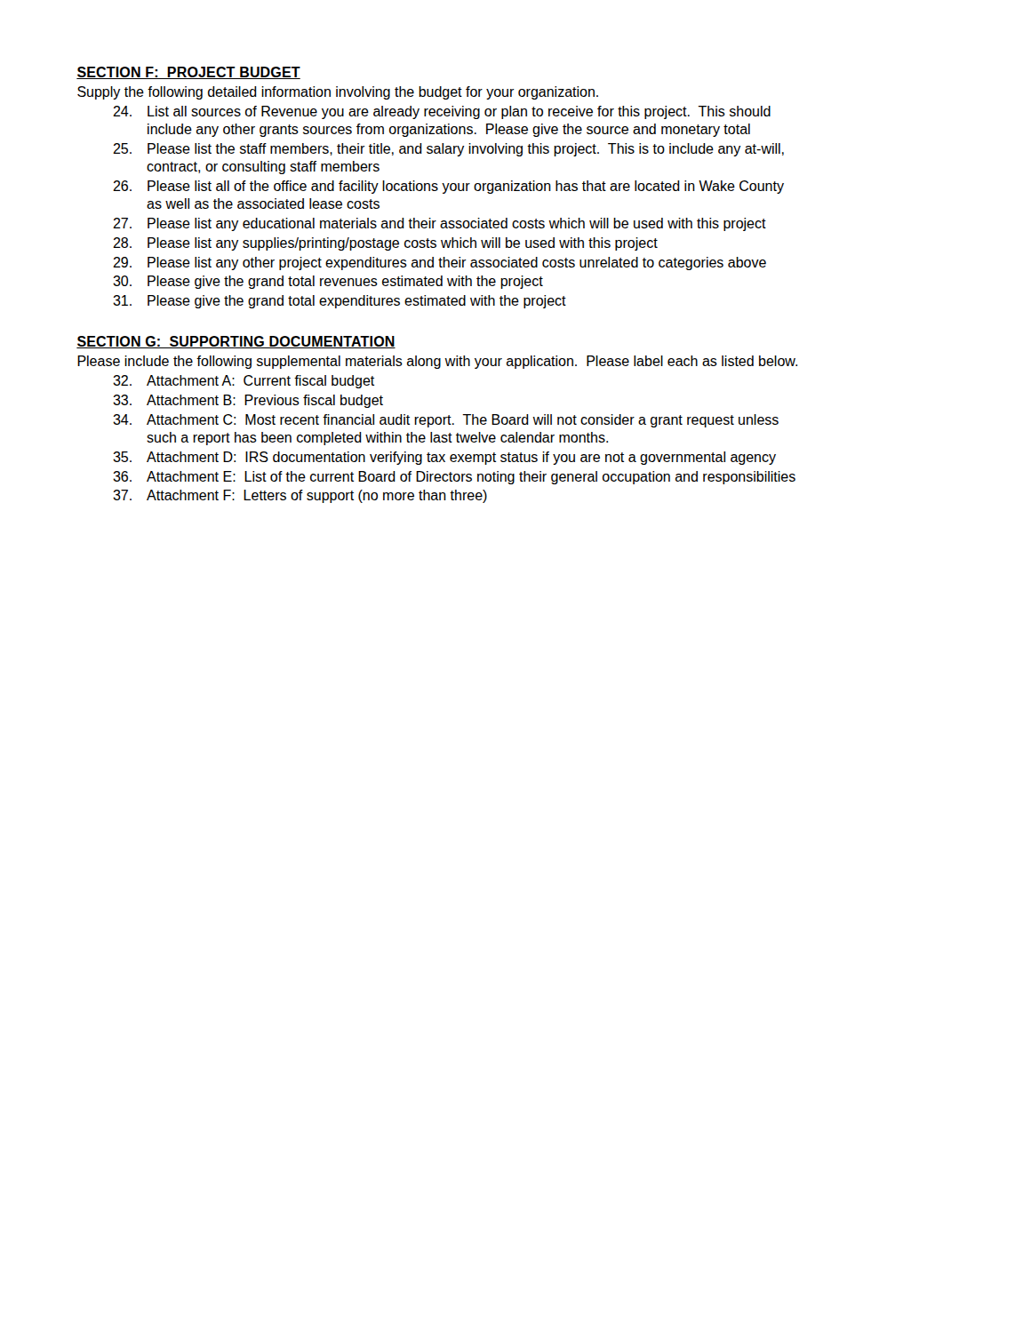SECTION F: PROJECT BUDGET
Supply the following detailed information involving the budget for your organization.
List all sources of Revenue you are already receiving or plan to receive for this project. This should include any other grants sources from organizations. Please give the source and monetary total
Please list the staff members, their title, and salary involving this project. This is to include any at-will, contract, or consulting staff members
Please list all of the office and facility locations your organization has that are located in Wake County as well as the associated lease costs
Please list any educational materials and their associated costs which will be used with this project
Please list any supplies/printing/postage costs which will be used with this project
Please list any other project expenditures and their associated costs unrelated to categories above
Please give the grand total revenues estimated with the project
Please give the grand total expenditures estimated with the project
SECTION G: SUPPORTING DOCUMENTATION
Please include the following supplemental materials along with your application. Please label each as listed below.
Attachment A: Current fiscal budget
Attachment B: Previous fiscal budget
Attachment C: Most recent financial audit report. The Board will not consider a grant request unless such a report has been completed within the last twelve calendar months.
Attachment D: IRS documentation verifying tax exempt status if you are not a governmental agency
Attachment E: List of the current Board of Directors noting their general occupation and responsibilities
Attachment F: Letters of support (no more than three)